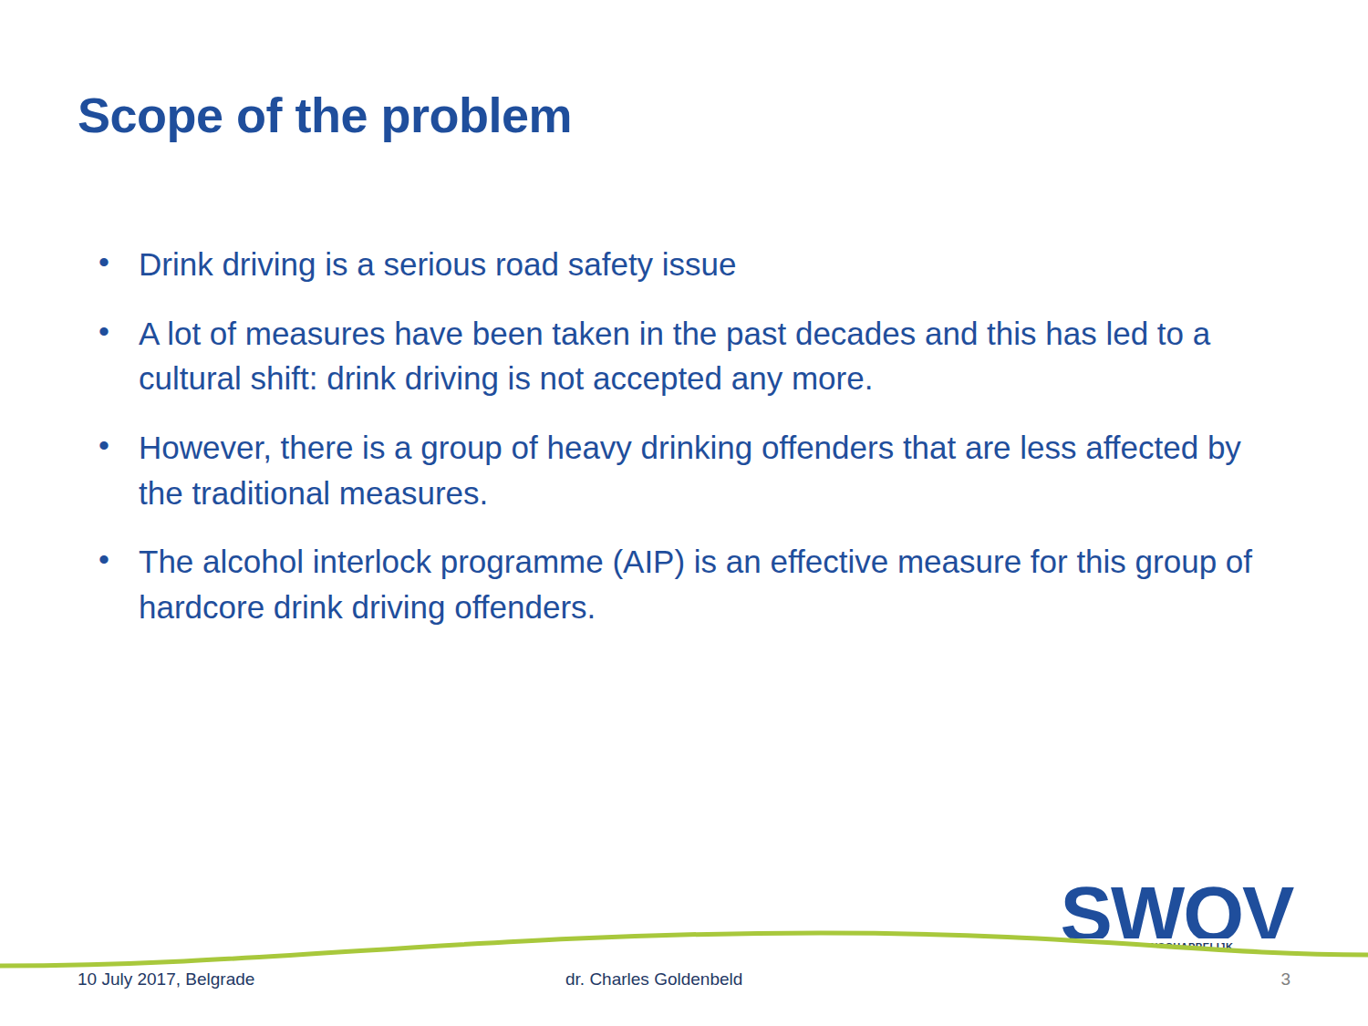Scope of the problem
Drink driving is a serious road safety issue
A lot of measures have been taken in the past decades and this has led to a cultural shift: drink driving is not accepted any more.
However, there is a group of heavy drinking offenders that are less affected by the traditional measures.
The alcohol interlock programme (AIP) is an effective measure for this group of hardcore drink driving offenders.
SWOV WETENSCHAPPELIJK
ONDERZOEK VERKEERSVEILIGHEID
10 July 2017, Belgrade dr. Charles Goldenbeld 3